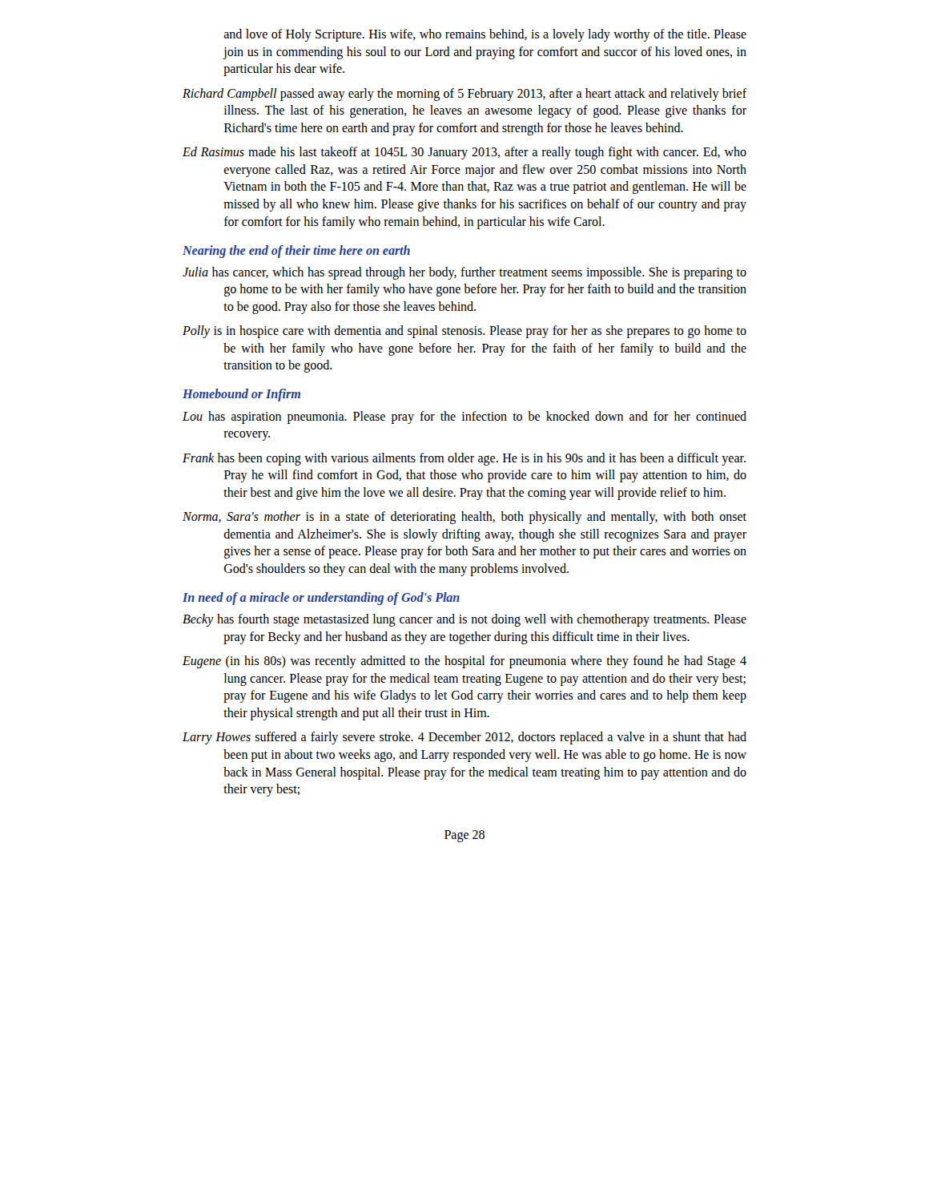and love of Holy Scripture. His wife, who remains behind, is a lovely lady worthy of the title. Please join us in commending his soul to our Lord and praying for comfort and succor of his loved ones, in particular his dear wife.
Richard Campbell passed away early the morning of 5 February 2013, after a heart attack and relatively brief illness. The last of his generation, he leaves an awesome legacy of good. Please give thanks for Richard's time here on earth and pray for comfort and strength for those he leaves behind.
Ed Rasimus made his last takeoff at 1045L 30 January 2013, after a really tough fight with cancer. Ed, who everyone called Raz, was a retired Air Force major and flew over 250 combat missions into North Vietnam in both the F-105 and F-4. More than that, Raz was a true patriot and gentleman. He will be missed by all who knew him. Please give thanks for his sacrifices on behalf of our country and pray for comfort for his family who remain behind, in particular his wife Carol.
Nearing the end of their time here on earth
Julia has cancer, which has spread through her body, further treatment seems impossible. She is preparing to go home to be with her family who have gone before her. Pray for her faith to build and the transition to be good. Pray also for those she leaves behind.
Polly is in hospice care with dementia and spinal stenosis. Please pray for her as she prepares to go home to be with her family who have gone before her. Pray for the faith of her family to build and the transition to be good.
Homebound or Infirm
Lou has aspiration pneumonia. Please pray for the infection to be knocked down and for her continued recovery.
Frank has been coping with various ailments from older age. He is in his 90s and it has been a difficult year. Pray he will find comfort in God, that those who provide care to him will pay attention to him, do their best and give him the love we all desire. Pray that the coming year will provide relief to him.
Norma, Sara's mother is in a state of deteriorating health, both physically and mentally, with both onset dementia and Alzheimer's. She is slowly drifting away, though she still recognizes Sara and prayer gives her a sense of peace. Please pray for both Sara and her mother to put their cares and worries on God's shoulders so they can deal with the many problems involved.
In need of a miracle or understanding of God's Plan
Becky has fourth stage metastasized lung cancer and is not doing well with chemotherapy treatments. Please pray for Becky and her husband as they are together during this difficult time in their lives.
Eugene (in his 80s) was recently admitted to the hospital for pneumonia where they found he had Stage 4 lung cancer. Please pray for the medical team treating Eugene to pay attention and do their very best; pray for Eugene and his wife Gladys to let God carry their worries and cares and to help them keep their physical strength and put all their trust in Him.
Larry Howes suffered a fairly severe stroke. 4 December 2012, doctors replaced a valve in a shunt that had been put in about two weeks ago, and Larry responded very well. He was able to go home. He is now back in Mass General hospital. Please pray for the medical team treating him to pay attention and do their very best;
Page 28